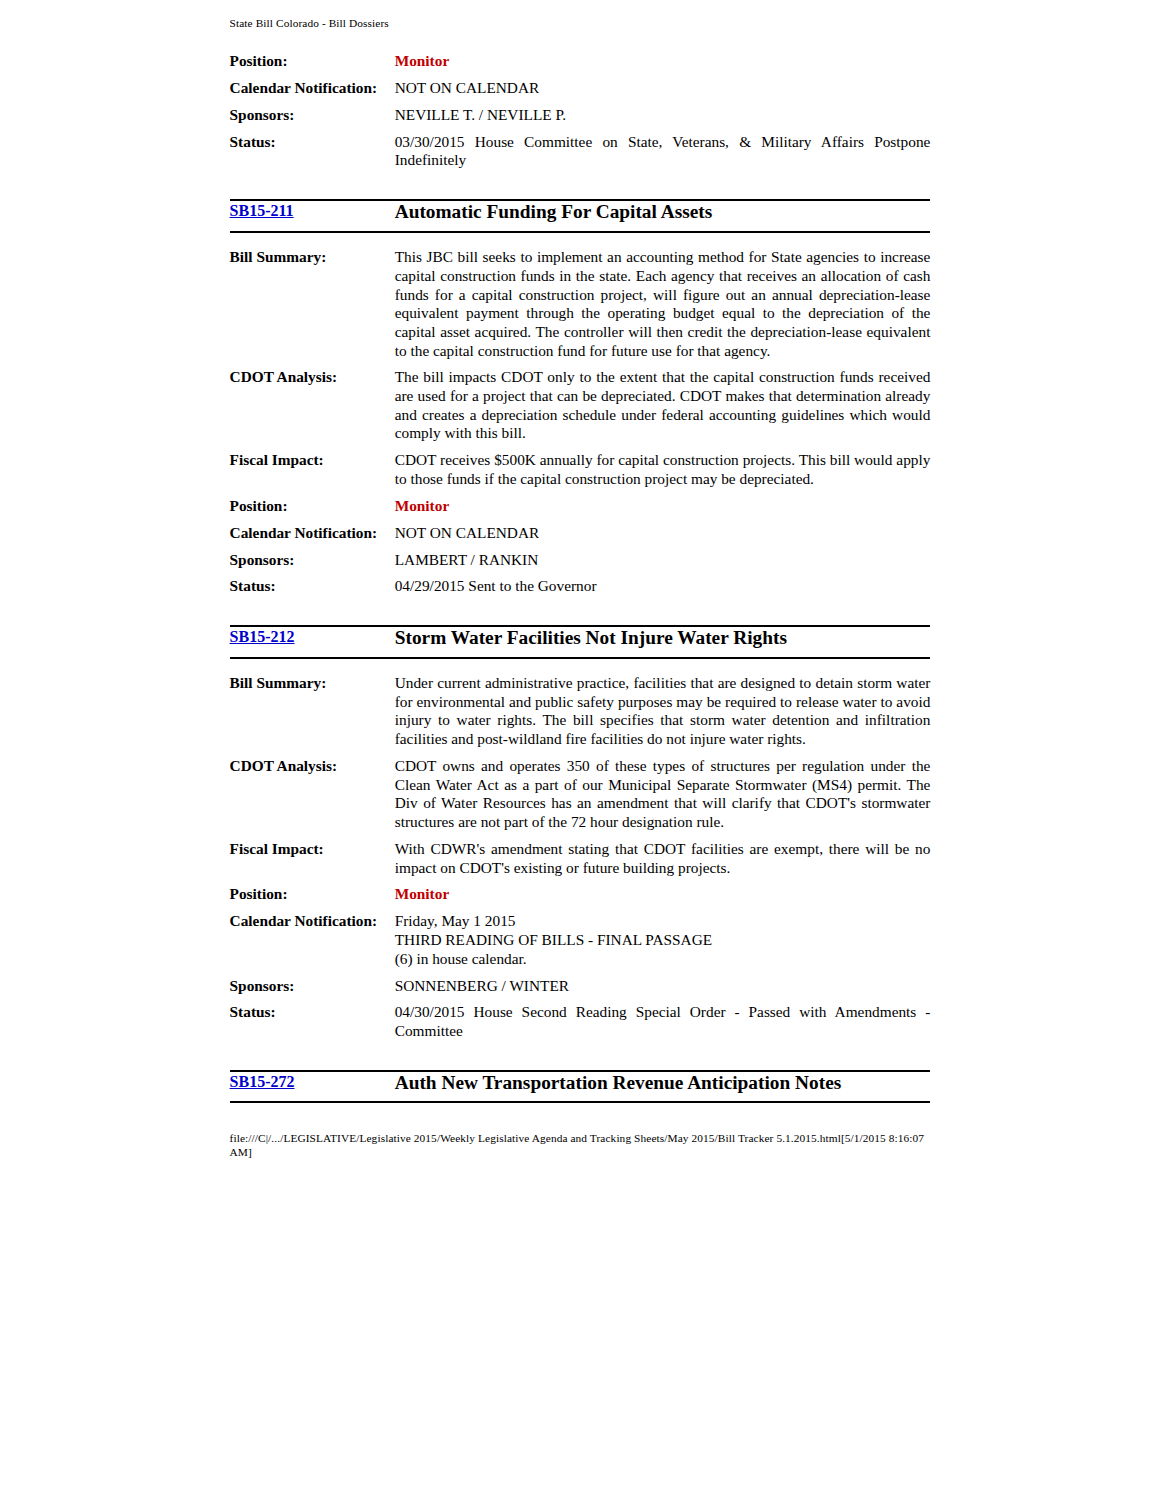State Bill Colorado - Bill Dossiers
| Position: | Monitor |
| Calendar Notification: | NOT ON CALENDAR |
| Sponsors: | NEVILLE T. / NEVILLE P. |
| Status: | 03/30/2015 House Committee on State, Veterans, & Military Affairs Postpone Indefinitely |
| SB15-211 | Automatic Funding For Capital Assets |
| Bill Summary: | This JBC bill seeks to implement an accounting method for State agencies to increase capital construction funds in the state. Each agency that receives an allocation of cash funds for a capital construction project, will figure out an annual depreciation-lease equivalent payment through the operating budget equal to the depreciation of the capital asset acquired. The controller will then credit the depreciation-lease equivalent to the capital construction fund for future use for that agency. |
| CDOT Analysis: | The bill impacts CDOT only to the extent that the capital construction funds received are used for a project that can be depreciated. CDOT makes that determination already and creates a depreciation schedule under federal accounting guidelines which would comply with this bill. |
| Fiscal Impact: | CDOT receives $500K annually for capital construction projects. This bill would apply to those funds if the capital construction project may be depreciated. |
| Position: | Monitor |
| Calendar Notification: | NOT ON CALENDAR |
| Sponsors: | LAMBERT / RANKIN |
| Status: | 04/29/2015 Sent to the Governor |
| SB15-212 | Storm Water Facilities Not Injure Water Rights |
| Bill Summary: | Under current administrative practice, facilities that are designed to detain storm water for environmental and public safety purposes may be required to release water to avoid injury to water rights. The bill specifies that storm water detention and infiltration facilities and post-wildland fire facilities do not injure water rights. |
| CDOT Analysis: | CDOT owns and operates 350 of these types of structures per regulation under the Clean Water Act as a part of our Municipal Separate Stormwater (MS4) permit. The Div of Water Resources has an amendment that will clarify that CDOT's stormwater structures are not part of the 72 hour designation rule. |
| Fiscal Impact: | With CDWR's amendment stating that CDOT facilities are exempt, there will be no impact on CDOT's existing or future building projects. |
| Position: | Monitor |
| Calendar Notification: | Friday, May 1 2015 THIRD READING OF BILLS - FINAL PASSAGE (6) in house calendar. |
| Sponsors: | SONNENBERG / WINTER |
| Status: | 04/30/2015 House Second Reading Special Order - Passed with Amendments - Committee |
| SB15-272 | Auth New Transportation Revenue Anticipation Notes |
file:///C|/.../LEGISLATIVE/Legislative 2015/Weekly Legislative Agenda and Tracking Sheets/May 2015/Bill Tracker 5.1.2015.html[5/1/2015 8:16:07 AM]